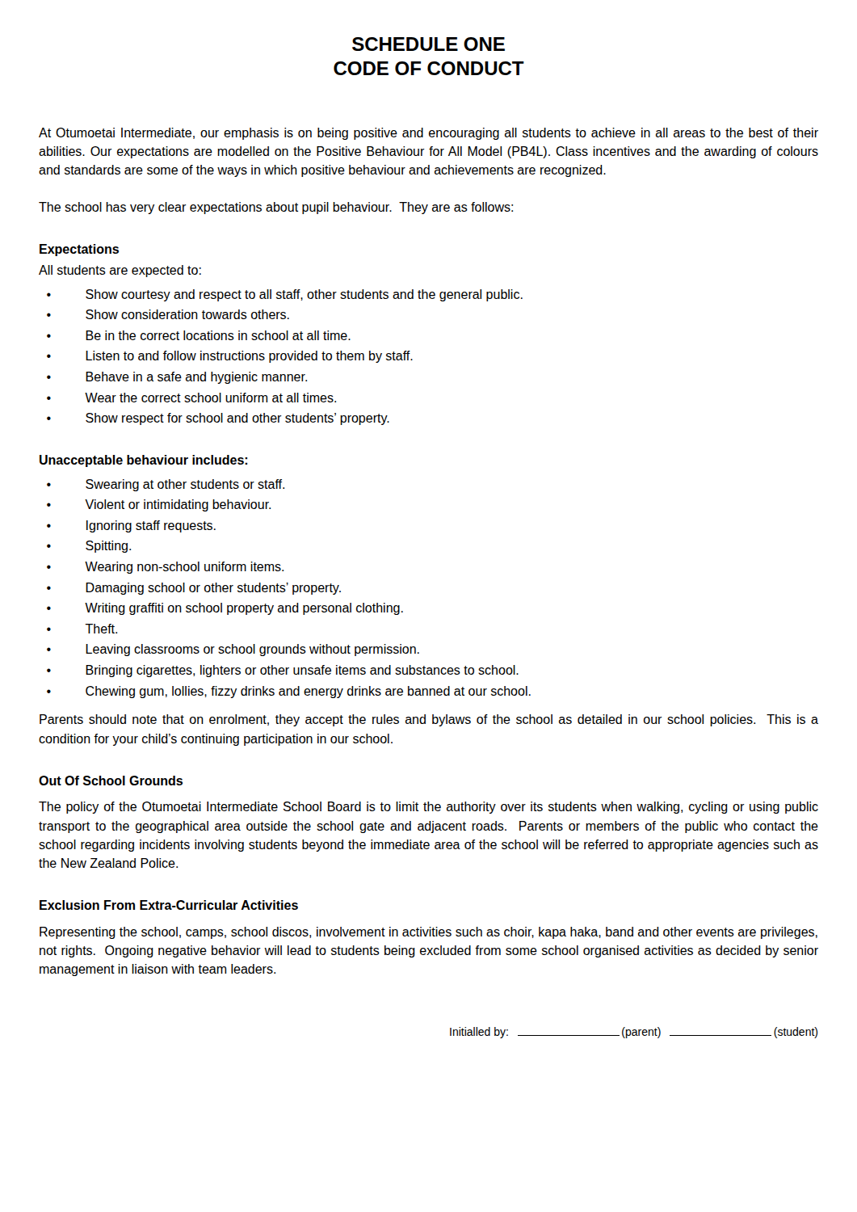SCHEDULE ONE
CODE OF CONDUCT
At Otumoetai Intermediate, our emphasis is on being positive and encouraging all students to achieve in all areas to the best of their abilities. Our expectations are modelled on the Positive Behaviour for All Model (PB4L). Class incentives and the awarding of colours and standards are some of the ways in which positive behaviour and achievements are recognized.
The school has very clear expectations about pupil behaviour. They are as follows:
Expectations
All students are expected to:
Show courtesy and respect to all staff, other students and the general public.
Show consideration towards others.
Be in the correct locations in school at all time.
Listen to and follow instructions provided to them by staff.
Behave in a safe and hygienic manner.
Wear the correct school uniform at all times.
Show respect for school and other students’ property.
Unacceptable behaviour includes:
Swearing at other students or staff.
Violent or intimidating behaviour.
Ignoring staff requests.
Spitting.
Wearing non-school uniform items.
Damaging school or other students’ property.
Writing graffiti on school property and personal clothing.
Theft.
Leaving classrooms or school grounds without permission.
Bringing cigarettes, lighters or other unsafe items and substances to school.
Chewing gum, lollies, fizzy drinks and energy drinks are banned at our school.
Parents should note that on enrolment, they accept the rules and bylaws of the school as detailed in our school policies. This is a condition for your child’s continuing participation in our school.
Out Of School Grounds
The policy of the Otumoetai Intermediate School Board is to limit the authority over its students when walking, cycling or using public transport to the geographical area outside the school gate and adjacent roads. Parents or members of the public who contact the school regarding incidents involving students beyond the immediate area of the school will be referred to appropriate agencies such as the New Zealand Police.
Exclusion From Extra-Curricular Activities
Representing the school, camps, school discos, involvement in activities such as choir, kapa haka, band and other events are privileges, not rights. Ongoing negative behavior will lead to students being excluded from some school organised activities as decided by senior management in liaison with team leaders.
Initialled by: (parent) (student)